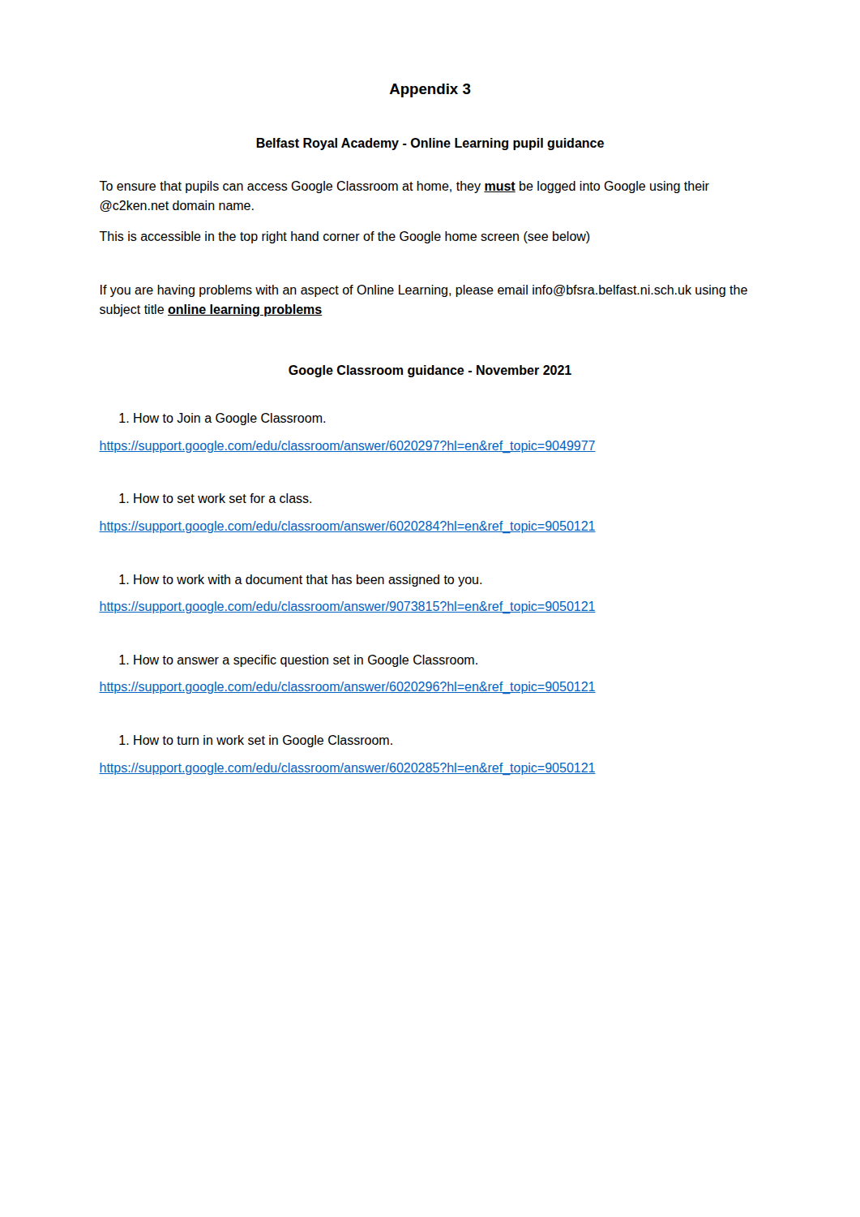Appendix 3
Belfast Royal Academy - Online Learning pupil guidance
To ensure that pupils can access Google Classroom at home, they must be logged into Google using their @c2ken.net domain name.
This is accessible in the top right hand corner of the Google home screen (see below)
If you are having problems with an aspect of Online Learning, please email info@bfsra.belfast.ni.sch.uk using the subject title online learning problems
Google Classroom guidance - November 2021
How to Join a Google Classroom.
https://support.google.com/edu/classroom/answer/6020297?hl=en&ref_topic=9049977
How to set work set for a class.
https://support.google.com/edu/classroom/answer/6020284?hl=en&ref_topic=9050121
How to work with a document that has been assigned to you.
https://support.google.com/edu/classroom/answer/9073815?hl=en&ref_topic=9050121
How to answer a specific question set in Google Classroom.
https://support.google.com/edu/classroom/answer/6020296?hl=en&ref_topic=9050121
How to turn in work set in Google Classroom.
https://support.google.com/edu/classroom/answer/6020285?hl=en&ref_topic=9050121